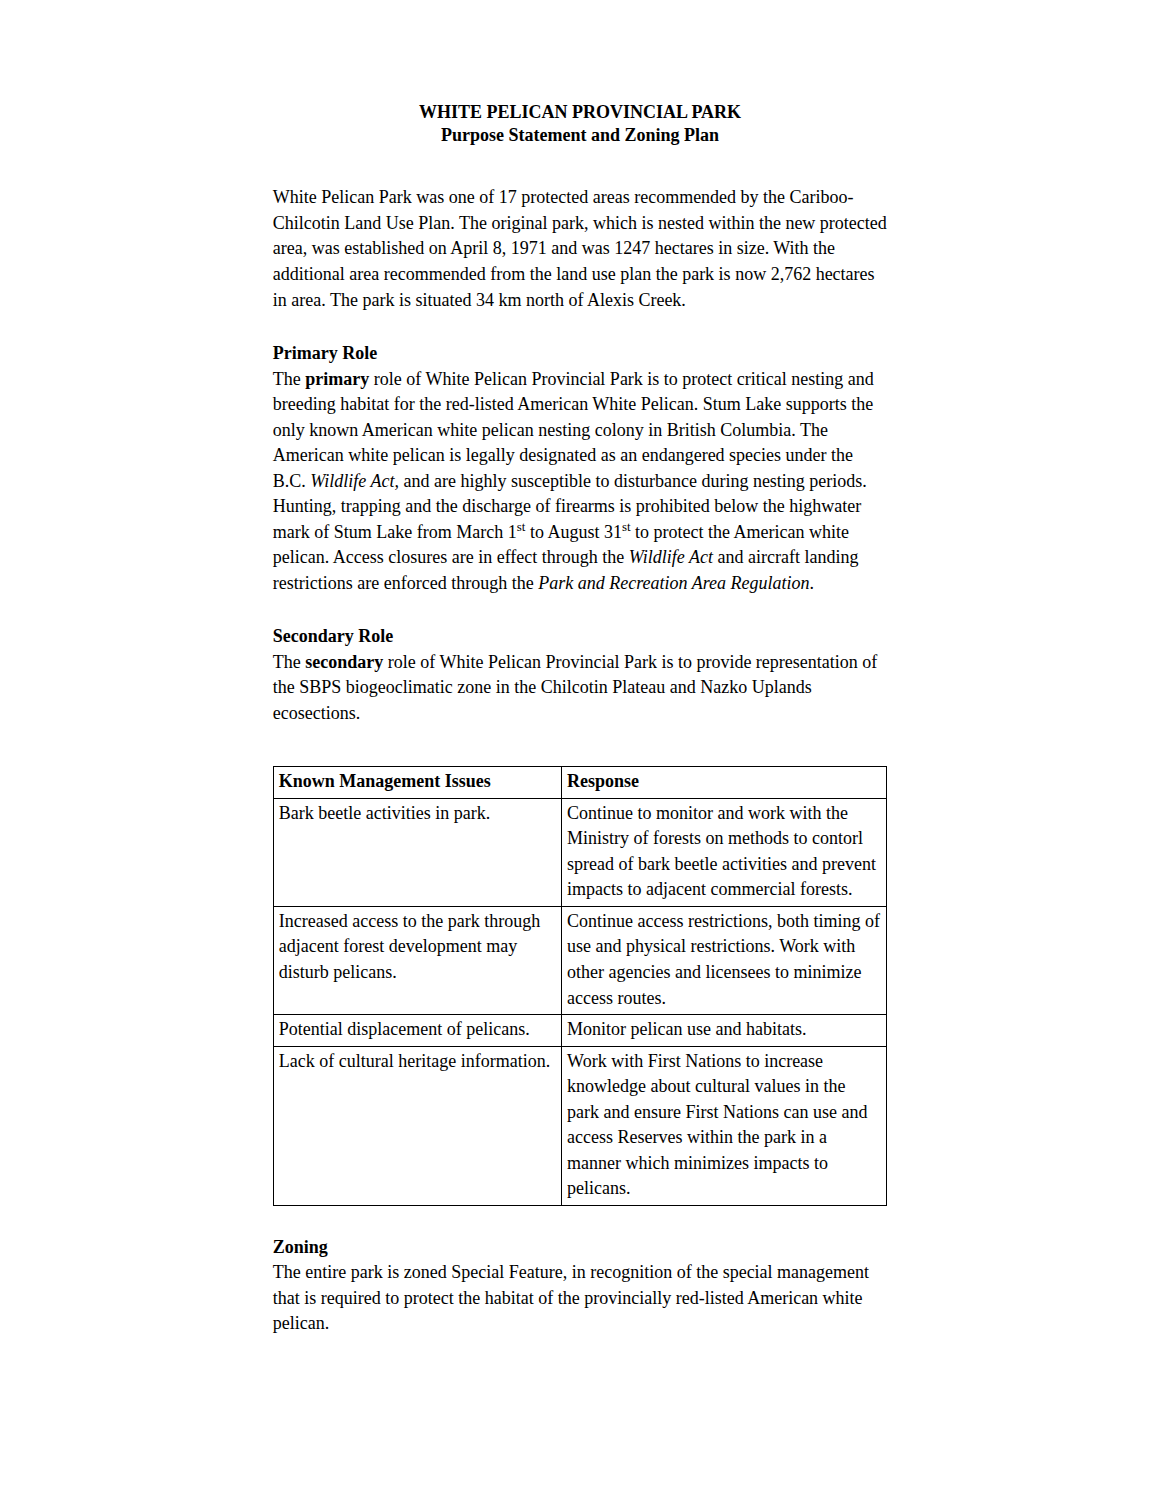WHITE PELICAN PROVINCIAL PARKPurpose Statement and Zoning Plan
White Pelican Park was one of 17 protected areas recommended by the Cariboo-Chilcotin Land Use Plan. The original park, which is nested within the new protected area, was established on April 8, 1971 and was 1247 hectares in size. With the additional area recommended from the land use plan the park is now 2,762 hectares in area. The park is situated 34 km north of Alexis Creek.
Primary Role
The primary role of White Pelican Provincial Park is to protect critical nesting and breeding habitat for the red-listed American White Pelican. Stum Lake supports the only known American white pelican nesting colony in British Columbia. The American white pelican is legally designated as an endangered species under the B.C. Wildlife Act, and are highly susceptible to disturbance during nesting periods. Hunting, trapping and the discharge of firearms is prohibited below the highwater mark of Stum Lake from March 1st to August 31st to protect the American white pelican. Access closures are in effect through the Wildlife Act and aircraft landing restrictions are enforced through the Park and Recreation Area Regulation.
Secondary Role
The secondary role of White Pelican Provincial Park is to provide representation of the SBPS biogeoclimatic zone in the Chilcotin Plateau and Nazko Uplands ecosections.
| Known Management Issues | Response |
| --- | --- |
| Bark beetle activities in park. | Continue to monitor and work with the Ministry of forests on methods to contorl spread of bark beetle activities and prevent impacts to adjacent commercial forests. |
| Increased access to the park through adjacent forest development may disturb pelicans. | Continue access restrictions, both timing of use and physical restrictions. Work with other agencies and licensees to minimize access routes. |
| Potential displacement of pelicans. | Monitor pelican use and habitats. |
| Lack of cultural heritage information. | Work with First Nations to increase knowledge about cultural values in the park and ensure First Nations can use and access Reserves within the park in a manner which minimizes impacts to pelicans. |
Zoning
The entire park is zoned Special Feature, in recognition of the special management that is required to protect the habitat of the provincially red-listed American white pelican.